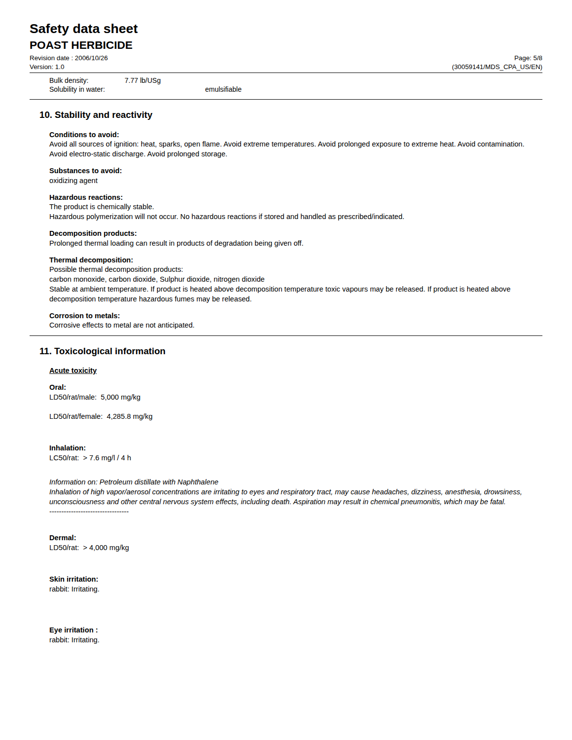Safety data sheet
POAST HERBICIDE
Revision date : 2006/10/26
Version: 1.0
Page: 5/8
(30059141/MDS_CPA_US/EN)
| Bulk density: | 7.77 lb/USg | |
| Solubility in water: | | emulsifiable |
10. Stability and reactivity
Conditions to avoid:
Avoid all sources of ignition: heat, sparks, open flame. Avoid extreme temperatures. Avoid prolonged exposure to extreme heat. Avoid contamination. Avoid electro-static discharge. Avoid prolonged storage.
Substances to avoid:
oxidizing agent
Hazardous reactions:
The product is chemically stable.
Hazardous polymerization will not occur. No hazardous reactions if stored and handled as prescribed/indicated.
Decomposition products:
Prolonged thermal loading can result in products of degradation being given off.
Thermal decomposition:
Possible thermal decomposition products:
carbon monoxide, carbon dioxide, Sulphur dioxide, nitrogen dioxide
Stable at ambient temperature. If product is heated above decomposition temperature toxic vapours may be released. If product is heated above decomposition temperature hazardous fumes may be released.
Corrosion to metals:
Corrosive effects to metal are not anticipated.
11. Toxicological information
Acute toxicity
Oral:
LD50/rat/male: 5,000 mg/kg
LD50/rat/female: 4,285.8 mg/kg
Inhalation:
LC50/rat: > 7.6 mg/l / 4 h
Information on: Petroleum distillate with Naphthalene
Inhalation of high vapor/aerosol concentrations are irritating to eyes and respiratory tract, may cause headaches, dizziness, anesthesia, drowsiness, unconsciousness and other central nervous system effects, including death. Aspiration may result in chemical pneumonitis, which may be fatal.
---------------------------------
Dermal:
LD50/rat: > 4,000 mg/kg
Skin irritation:
rabbit: Irritating.
Eye irritation :
rabbit: Irritating.